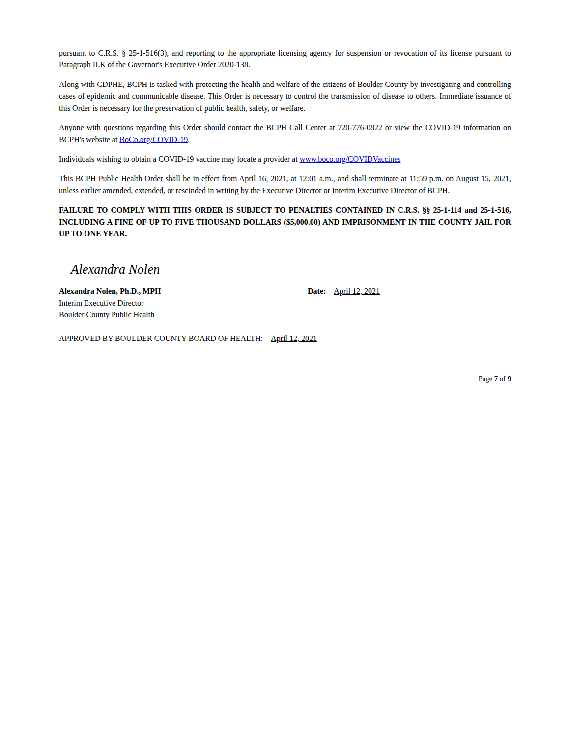pursuant to C.R.S. § 25-1-516(3), and reporting to the appropriate licensing agency for suspension or revocation of its license pursuant to Paragraph II.K of the Governor's Executive Order 2020-138.
Along with CDPHE, BCPH is tasked with protecting the health and welfare of the citizens of Boulder County by investigating and controlling cases of epidemic and communicable disease. This Order is necessary to control the transmission of disease to others. Immediate issuance of this Order is necessary for the preservation of public health, safety, or welfare.
Anyone with questions regarding this Order should contact the BCPH Call Center at 720-776-0822 or view the COVID-19 information on BCPH's website at BoCo.org/COVID-19.
Individuals wishing to obtain a COVID-19 vaccine may locate a provider at www.boco.org/COVIDVaccines
This BCPH Public Health Order shall be in effect from April 16, 2021, at 12:01 a.m., and shall terminate at 11:59 p.m. on August 15, 2021, unless earlier amended, extended, or rescinded in writing by the Executive Director or Interim Executive Director of BCPH.
FAILURE TO COMPLY WITH THIS ORDER IS SUBJECT TO PENALTIES CONTAINED IN C.R.S. §§ 25-1-114 and 25-1-516, INCLUDING A FINE OF UP TO FIVE THOUSAND DOLLARS ($5,000.00) AND IMPRISONMENT IN THE COUNTY JAIL FOR UP TO ONE YEAR.
Alexandra Nolen
| Alexandra Nolen, Ph.D., MPH Interim Executive Director Boulder County Public Health | Date: April 12, 2021 |
APPROVED BY BOULDER COUNTY BOARD OF HEALTH:April 12, 2021
Page 7 of 9